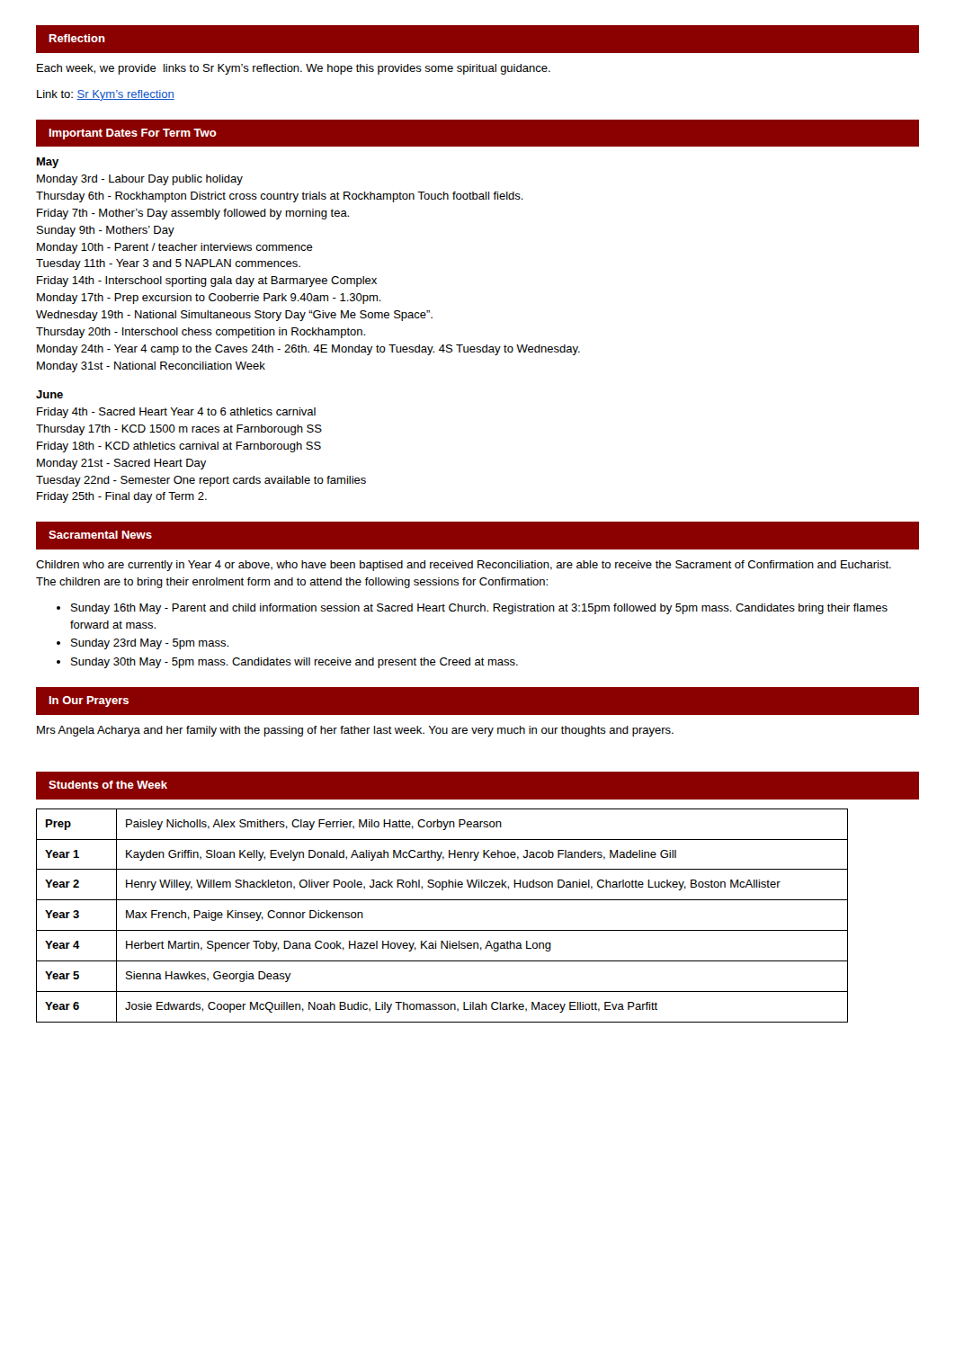Reflection
Each week, we provide links to Sr Kym’s reflection. We hope this provides some spiritual guidance.
Link to: Sr Kym’s reflection
Important Dates For Term Two
May
Monday 3rd - Labour Day public holiday
Thursday 6th - Rockhampton District cross country trials at Rockhampton Touch football fields.
Friday 7th - Mother’s Day assembly followed by morning tea.
Sunday 9th - Mothers’ Day
Monday 10th - Parent / teacher interviews commence
Tuesday 11th - Year 3 and 5 NAPLAN commences.
Friday 14th - Interschool sporting gala day at Barmaryee Complex
Monday 17th - Prep excursion to Cooberrie Park 9.40am - 1.30pm.
Wednesday 19th - National Simultaneous Story Day “Give Me Some Space”.
Thursday 20th - Interschool chess competition in Rockhampton.
Monday 24th - Year 4 camp to the Caves 24th - 26th. 4E Monday to Tuesday. 4S Tuesday to Wednesday.
Monday 31st - National Reconciliation Week
June
Friday 4th - Sacred Heart Year 4 to 6 athletics carnival
Thursday 17th - KCD 1500 m races at Farnborough SS
Friday 18th - KCD athletics carnival at Farnborough SS
Monday 21st - Sacred Heart Day
Tuesday 22nd - Semester One report cards available to families
Friday 25th - Final day of Term 2.
Sacramental News
Children who are currently in Year 4 or above, who have been baptised and received Reconciliation, are able to receive the Sacrament of Confirmation and Eucharist.
The children are to bring their enrolment form and to attend the following sessions for Confirmation:
Sunday 16th May - Parent and child information session at Sacred Heart Church. Registration at 3:15pm followed by 5pm mass. Candidates bring their flames forward at mass.
Sunday 23rd May - 5pm mass.
Sunday 30th May - 5pm mass. Candidates will receive and present the Creed at mass.
In Our Prayers
Mrs Angela Acharya and her family with the passing of her father last week. You are very much in our thoughts and prayers.
Students of the Week
| Prep | Paisley Nicholls, Alex Smithers, Clay Ferrier, Milo Hatte, Corbyn Pearson |
| Year 1 | Kayden Griffin, Sloan Kelly, Evelyn Donald, Aaliyah McCarthy, Henry Kehoe, Jacob Flanders, Madeline Gill |
| Year 2 | Henry Willey, Willem Shackleton, Oliver Poole, Jack Rohl, Sophie Wilczek, Hudson Daniel, Charlotte Luckey, Boston McAllister |
| Year 3 | Max French, Paige Kinsey, Connor Dickenson |
| Year 4 | Herbert Martin, Spencer Toby, Dana Cook, Hazel Hovey, Kai Nielsen, Agatha Long |
| Year 5 | Sienna Hawkes, Georgia Deasy |
| Year 6 | Josie Edwards, Cooper McQuillen, Noah Budic, Lily Thomasson, Lilah Clarke, Macey Elliott, Eva Parfitt |